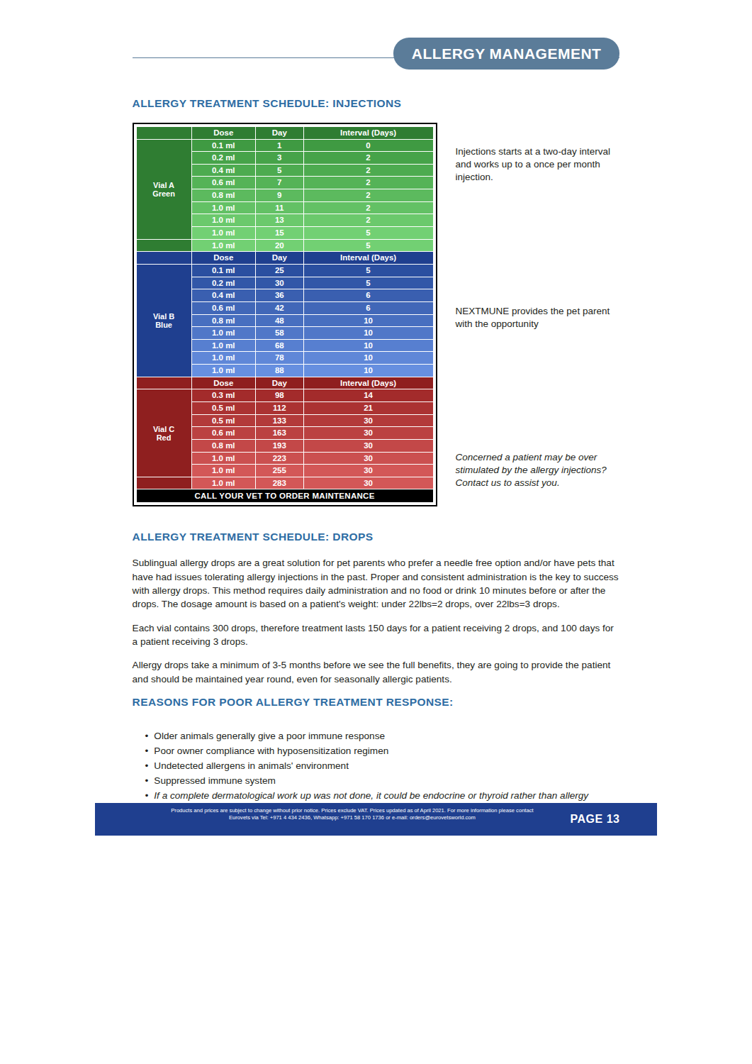ALLERGY MANAGEMENT
Allergy Treatment Schedule: Injections
| | Dose | Day | Interval (Days) |
| --- | --- | --- | --- |
| Vial A Green | 0.1 ml | 1 | 0 |
| 0.2 ml | 3 | 2 |
| 0.4 ml | 5 | 2 |
| 0.6 ml | 7 | 2 |
| 0.8 ml | 9 | 2 |
| 1.0 ml | 11 | 2 |
| 1.0 ml | 13 | 2 |
| 1.0 ml | 15 | 5 |
| | 1.0 ml | 20 | 5 |
| | Dose | Day | Interval (Days) |
| Vial B Blue | 0.1 ml | 25 | 5 |
| 0.2 ml | 30 | 5 |
| 0.4 ml | 36 | 6 |
| 0.6 ml | 42 | 6 |
| 0.8 ml | 48 | 10 |
| 1.0 ml | 58 | 10 |
| 1.0 ml | 68 | 10 |
| 1.0 ml | 78 | 10 |
| 1.0 ml | 88 | 10 |
| | Dose | Day | Interval (Days) |
| Vial C Red | 0.3 ml | 98 | 14 |
| 0.5 ml | 112 | 21 |
| 0.5 ml | 133 | 30 |
| 0.6 ml | 163 | 30 |
| 0.8 ml | 193 | 30 |
| 1.0 ml | 223 | 30 |
| 1.0 ml | 255 | 30 |
| | 1.0 ml | 283 | 30 |
| CALL YOUR VET TO ORDER MAINTENANCE |
Injections starts at a two-day interval and works up to a once per month injection.
NEXTMUNE provides the pet parent with the opportunity
Concerned a patient may be over stimulated by the allergy injections? Contact us to assist you.
Allergy Treatment Schedule: Drops
Sublingual allergy drops are a great solution for pet parents who prefer a needle free option and/or have pets that have had issues tolerating allergy injections in the past. Proper and consistent administration is the key to success with allergy drops. This method requires daily administration and no food or drink 10 minutes before or after the drops. The dosage amount is based on a patient's weight: under 22lbs=2 drops, over 22lbs=3 drops.
Each vial contains 300 drops, therefore treatment lasts 150 days for a patient receiving 2 drops, and 100 days for a patient receiving 3 drops.
Allergy drops take a minimum of 3-5 months before we see the full benefits, they are going to provide the patient and should be maintained year round, even for seasonally allergic patients.
Reasons for Poor Allergy Treatment Response:
Older animals generally give a poor immune response
Poor owner compliance with hyposensitization regimen
Undetected allergens in animals' environment
Suppressed immune system
If a complete dermatological work up was not done, it could be endocrine or thyroid rather than allergy
Products and prices are subject to change without prior notice. Prices exclude VAT. Prices updated as of April 2021. For more information please contact
Eurovets via Tel: +971 4 434 2436, Whatsapp: +971 58 170 1736 or e-mail: orders@eurovetsworld.com
PAGE 13